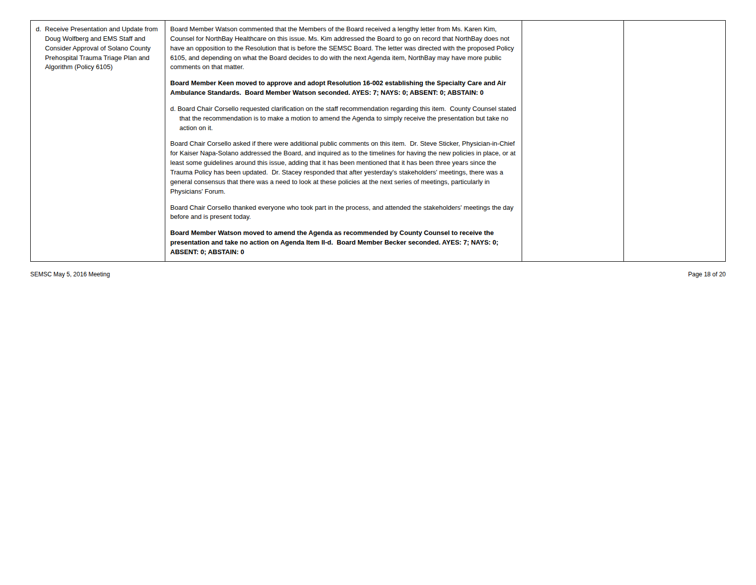| d. Receive Presentation and Update from Doug Wolfberg and EMS Staff and Consider Approval of Solano County Prehospital Trauma Triage Plan and Algorithm (Policy 6105) | Board Member Watson commented that the Members of the Board received a lengthy letter from Ms. Karen Kim, Counsel for NorthBay Healthcare on this issue. Ms. Kim addressed the Board to go on record that NorthBay does not have an opposition to the Resolution that is before the SEMSC Board. The letter was directed with the proposed Policy 6105, and depending on what the Board decides to do with the next Agenda item, NorthBay may have more public comments on that matter. Board Member Keen moved to approve and adopt Resolution 16-002 establishing the Specialty Care and Air Ambulance Standards. Board Member Watson seconded. AYES: 7; NAYS: 0; ABSENT: 0; ABSTAIN: 0 d. Board Chair Corsello requested clarification on the staff recommendation regarding this item. County Counsel stated that the recommendation is to make a motion to amend the Agenda to simply receive the presentation but take no action on it. Board Chair Corsello asked if there were additional public comments on this item. Dr. Steve Sticker, Physician-in-Chief for Kaiser Napa-Solano addressed the Board, and inquired as to the timelines for having the new policies in place, or at least some guidelines around this issue, adding that it has been mentioned that it has been three years since the Trauma Policy has been updated. Dr. Stacey responded that after yesterday's stakeholders' meetings, there was a general consensus that there was a need to look at these policies at the next series of meetings, particularly in Physicians' Forum. Board Chair Corsello thanked everyone who took part in the process, and attended the stakeholders' meetings the day before and is present today. Board Member Watson moved to amend the Agenda as recommended by County Counsel to receive the presentation and take no action on Agenda Item II-d. Board Member Becker seconded. AYES: 7; NAYS: 0; ABSENT: 0; ABSTAIN: 0 | | |
SEMSC May 5, 2016 Meeting Page 18 of 20